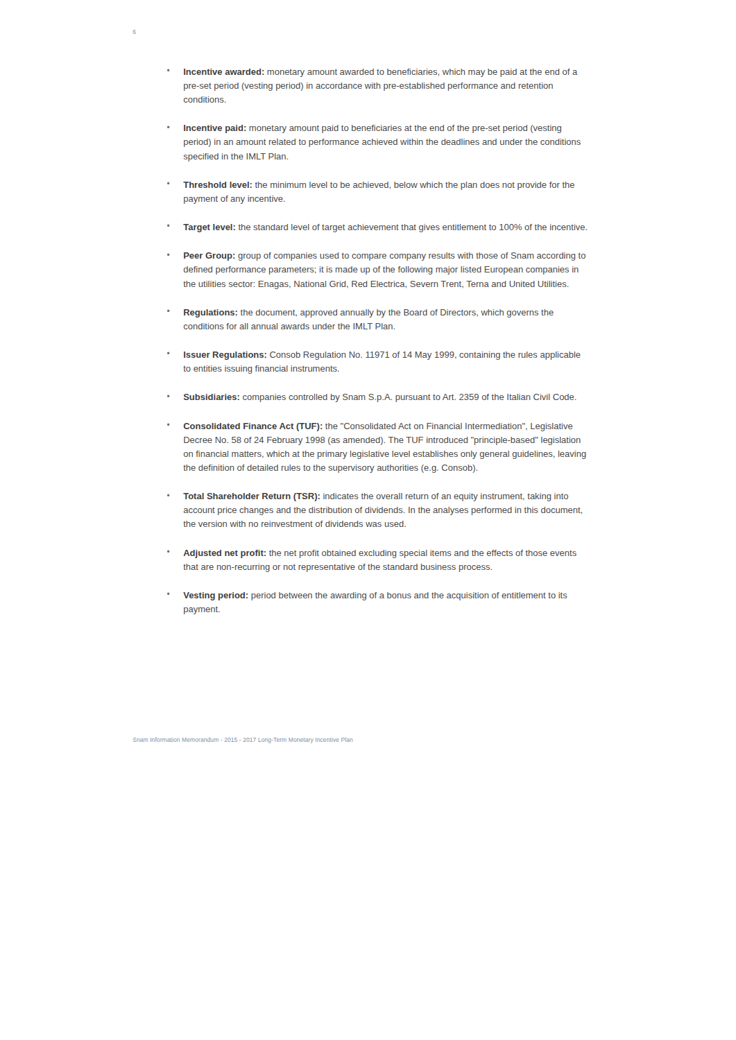6
Incentive awarded: monetary amount awarded to beneficiaries, which may be paid at the end of a pre-set period (vesting period) in accordance with pre-established performance and retention conditions.
Incentive paid: monetary amount paid to beneficiaries at the end of the pre-set period (vesting period) in an amount related to performance achieved within the deadlines and under the conditions specified in the IMLT Plan.
Threshold level: the minimum level to be achieved, below which the plan does not provide for the payment of any incentive.
Target level: the standard level of target achievement that gives entitlement to 100% of the incentive.
Peer Group: group of companies used to compare company results with those of Snam according to defined performance parameters; it is made up of the following major listed European companies in the utilities sector: Enagas, National Grid, Red Electrica, Severn Trent, Terna and United Utilities.
Regulations: the document, approved annually by the Board of Directors, which governs the conditions for all annual awards under the IMLT Plan.
Issuer Regulations: Consob Regulation No. 11971 of 14 May 1999, containing the rules applicable to entities issuing financial instruments.
Subsidiaries: companies controlled by Snam S.p.A. pursuant to Art. 2359 of the Italian Civil Code.
Consolidated Finance Act (TUF): the "Consolidated Act on Financial Intermediation", Legislative Decree No. 58 of 24 February 1998 (as amended). The TUF introduced "principle-based" legislation on financial matters, which at the primary legislative level establishes only general guidelines, leaving the definition of detailed rules to the supervisory authorities (e.g. Consob).
Total Shareholder Return (TSR): indicates the overall return of an equity instrument, taking into account price changes and the distribution of dividends. In the analyses performed in this document, the version with no reinvestment of dividends was used.
Adjusted net profit: the net profit obtained excluding special items and the effects of those events that are non-recurring or not representative of the standard business process.
Vesting period: period between the awarding of a bonus and the acquisition of entitlement to its payment.
Snam Information Memorandum - 2015 - 2017 Long-Term Monetary Incentive Plan